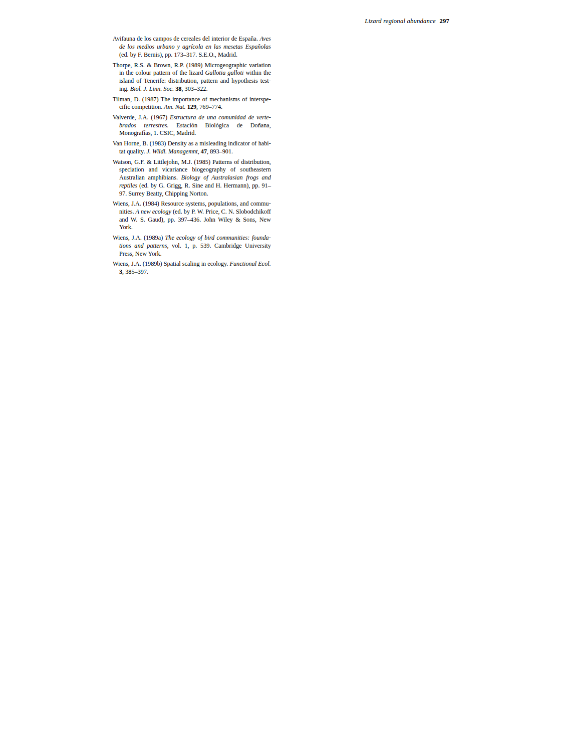Lizard regional abundance 297
Avifauna de los campos de cereales del interior de España. Aves de los medios urbano y agrícola en las mesetas Españolas (ed. by F. Bernis), pp. 173–317. S.E.O., Madrid.
Thorpe, R.S. & Brown, R.P. (1989) Microgeographic variation in the colour pattern of the lizard Gallotia galloti within the island of Tenerife: distribution, pattern and hypothesis testing. Biol. J. Linn. Soc. 38, 303–322.
Tilman, D. (1987) The importance of mechanisms of interspecific competition. Am. Nat. 129, 769–774.
Valverde, J.A. (1967) Estructura de una comunidad de vertebrados terrestres. Estación Biológica de Doñana, Monografías, 1. CSIC, Madrid.
Van Horne, B. (1983) Density as a misleading indicator of habitat quality. J. Wildl. Managemnt, 47, 893–901.
Watson, G.F. & Littlejohn, M.J. (1985) Patterns of distribution, speciation and vicariance biogeography of southeastern Australian amphibians. Biology of Australasian frogs and reptiles (ed. by G. Grigg, R. Sine and H. Hermann), pp. 91–97. Surrey Beatty, Chipping Norton.
Wiens, J.A. (1984) Resource systems, populations, and communities. A new ecology (ed. by P. W. Price, C. N. Slobodchikoff and W. S. Gaud), pp. 397–436. John Wiley & Sons, New York.
Wiens, J.A. (1989a) The ecology of bird communities: foundations and patterns, vol. 1, p. 539. Cambridge University Press, New York.
Wiens, J.A. (1989b) Spatial scaling in ecology. Functional Ecol. 3, 385–397.